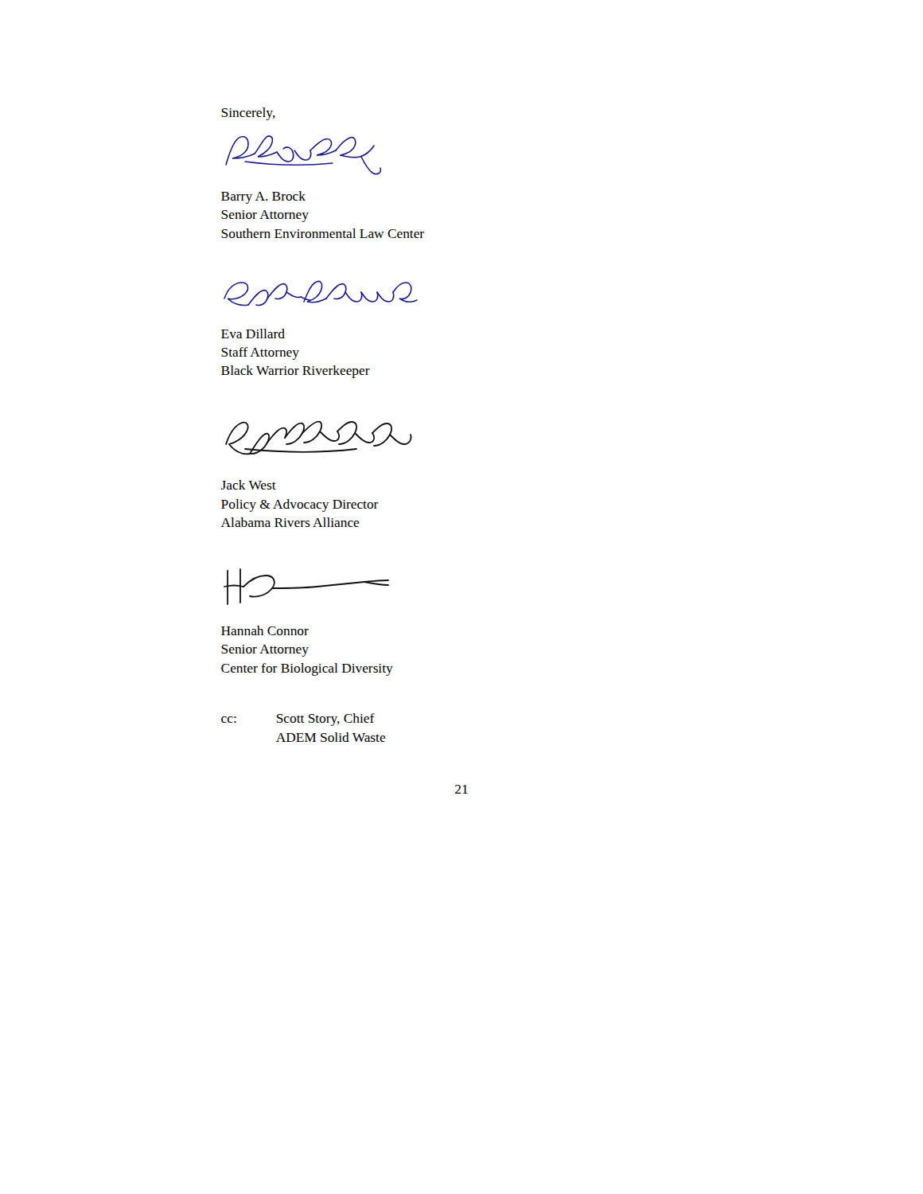Sincerely,
Barry A. Brock
Senior Attorney
Southern Environmental Law Center
Eva Dillard
Staff Attorney
Black Warrior Riverkeeper
Jack West
Policy & Advocacy Director
Alabama Rivers Alliance
Hannah Connor
Senior Attorney
Center for Biological Diversity
cc:
Scott Story, Chief
ADEM Solid Waste
21